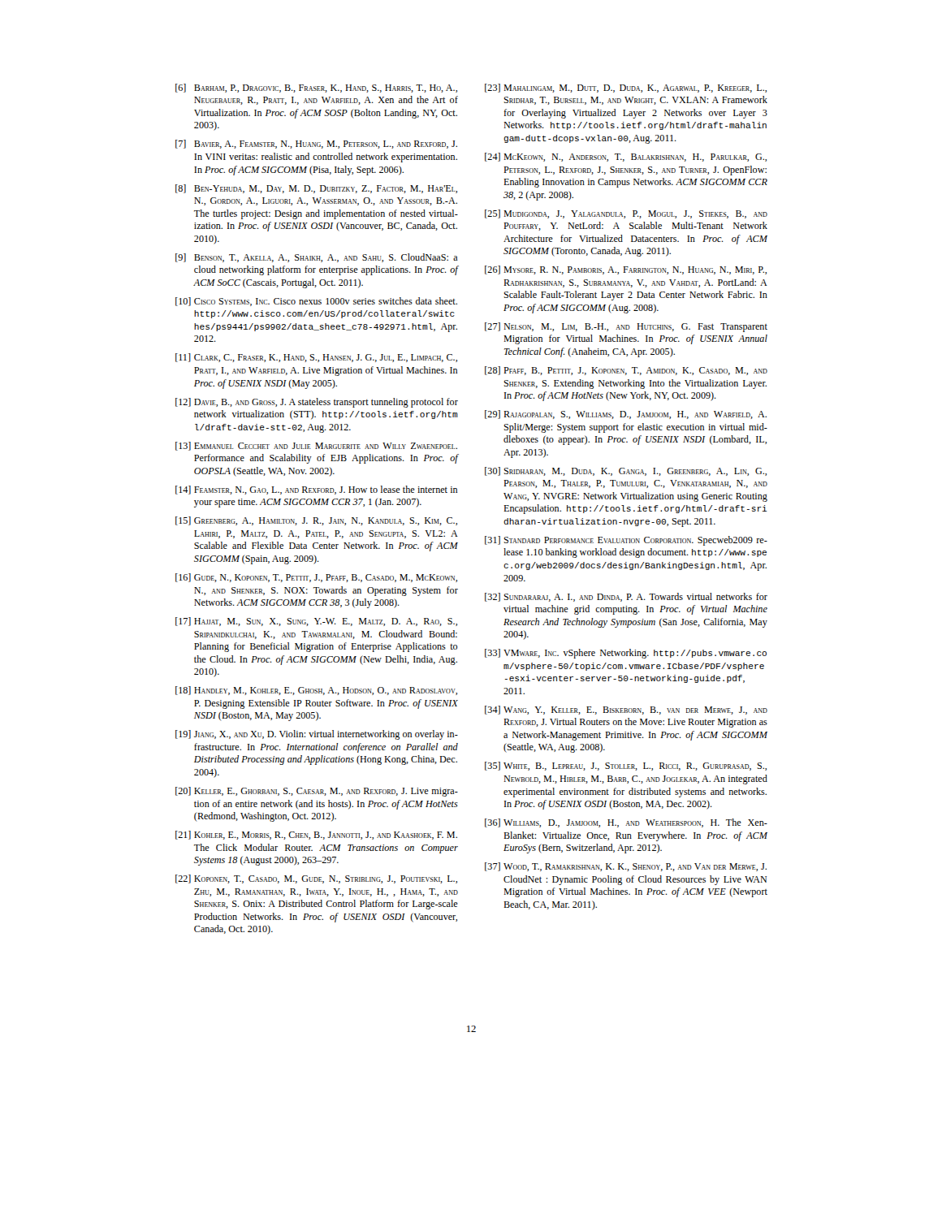[6] Barham, P., Dragovic, B., Fraser, K., Hand, S., Harris, T., Ho, A., Neugebauer, R., Pratt, I., and Warfield, A. Xen and the Art of Virtualization. In Proc. of ACM SOSP (Bolton Landing, NY, Oct. 2003).
[7] Bavier, A., Feamster, N., Huang, M., Peterson, L., and Rexford, J. In VINI veritas: realistic and controlled network experimentation. In Proc. of ACM SIGCOMM (Pisa, Italy, Sept. 2006).
[8] Ben-Yehuda, M., Day, M. D., Dubitzky, Z., Factor, M., Har'El, N., Gordon, A., Liguori, A., Wasserman, O., and Yassour, B.-A. The turtles project: Design and implementation of nested virtualization. In Proc. of USENIX OSDI (Vancouver, BC, Canada, Oct. 2010).
[9] Benson, T., Akella, A., Shaikh, A., and Sahu, S. CloudNaaS: a cloud networking platform for enterprise applications. In Proc. of ACM SoCC (Cascais, Portugal, Oct. 2011).
[10] Cisco Systems, Inc. Cisco nexus 1000v series switches data sheet. http://www.cisco.com/en/US/prod/collateral/switches/ps9441/ps9902/data_sheet_c78-492971.html, Apr. 2012.
[11] Clark, C., Fraser, K., Hand, S., Hansen, J. G., Jul, E., Limpach, C., Pratt, I., and Warfield, A. Live Migration of Virtual Machines. In Proc. of USENIX NSDI (May 2005).
[12] Davie, B., and Gross, J. A stateless transport tunneling protocol for network virtualization (STT). http://tools.ietf.org/html/draft-davie-stt-02, Aug. 2012.
[13] Emmanuel Cecchet and Julie Marguerite and Willy Zwaenepoel. Performance and Scalability of EJB Applications. In Proc. of OOPSLA (Seattle, WA, Nov. 2002).
[14] Feamster, N., Gao, L., and Rexford, J. How to lease the internet in your spare time. ACM SIGCOMM CCR 37, 1 (Jan. 2007).
[15] Greenberg, A., Hamilton, J. R., Jain, N., Kandula, S., Kim, C., Lahiri, P., Maltz, D. A., Patel, P., and Sengupta, S. VL2: A Scalable and Flexible Data Center Network. In Proc. of ACM SIGCOMM (Spain, Aug. 2009).
[16] Gude, N., Koponen, T., Pettit, J., Pfaff, B., Casado, M., McKeown, N., and Shenker, S. NOX: Towards an Operating System for Networks. ACM SIGCOMM CCR 38, 3 (July 2008).
[17] Hajjat, M., Sun, X., Sung, Y.-W. E., Maltz, D. A., Rao, S., Sripanidkulchai, K., and Tawarmalani, M. Cloudward Bound: Planning for Beneficial Migration of Enterprise Applications to the Cloud. In Proc. of ACM SIGCOMM (New Delhi, India, Aug. 2010).
[18] Handley, M., Kohler, E., Ghosh, A., Hodson, O., and Radoslavov, P. Designing Extensible IP Router Software. In Proc. of USENIX NSDI (Boston, MA, May 2005).
[19] Jiang, X., and Xu, D. Violin: virtual internetworking on overlay infrastructure. In Proc. International conference on Parallel and Distributed Processing and Applications (Hong Kong, China, Dec. 2004).
[20] Keller, E., Ghorbani, S., Caesar, M., and Rexford, J. Live migration of an entire network (and its hosts). In Proc. of ACM HotNets (Redmond, Washington, Oct. 2012).
[21] Kohler, E., Morris, R., Chen, B., Jannotti, J., and Kaashoek, F. M. The Click Modular Router. ACM Transactions on Compuer Systems 18 (August 2000), 263–297.
[22] Koponen, T., Casado, M., Gude, N., Stribling, J., Poutievski, L., Zhu, M., Ramanathan, R., Iwata, Y., Inoue, H., , Hama, T., and Shenker, S. Onix: A Distributed Control Platform for Large-scale Production Networks. In Proc. of USENIX OSDI (Vancouver, Canada, Oct. 2010).
[23] Mahalingam, M., Dutt, D., Duda, K., Agarwal, P., Kreeger, L., Sridhar, T., Bursell, M., and Wright, C. VXLAN: A Framework for Overlaying Virtualized Layer 2 Networks over Layer 3 Networks. http://tools.ietf.org/html/draft-mahalingam-dutt-dcops-vxlan-00, Aug. 2011.
[24] McKeown, N., Anderson, T., Balakrishnan, H., Parulkar, G., Peterson, L., Rexford, J., Shenker, S., and Turner, J. OpenFlow: Enabling Innovation in Campus Networks. ACM SIGCOMM CCR 38, 2 (Apr. 2008).
[25] Mudigonda, J., Yalagandula, P., Mogul, J., Stiekes, B., and Pouffary, Y. NetLord: A Scalable Multi-Tenant Network Architecture for Virtualized Datacenters. In Proc. of ACM SIGCOMM (Toronto, Canada, Aug. 2011).
[26] Mysore, R. N., Pamboris, A., Farrington, N., Huang, N., Miri, P., Radhakrishnan, S., Subramanya, V., and Vahdat, A. PortLand: A Scalable Fault-Tolerant Layer 2 Data Center Network Fabric. In Proc. of ACM SIGCOMM (Aug. 2008).
[27] Nelson, M., Lim, B.-H., and Hutchins, G. Fast Transparent Migration for Virtual Machines. In Proc. of USENIX Annual Technical Conf. (Anaheim, CA, Apr. 2005).
[28] Pfaff, B., Pettit, J., Koponen, T., Amidon, K., Casado, M., and Shenker, S. Extending Networking Into the Virtualization Layer. In Proc. of ACM HotNets (New York, NY, Oct. 2009).
[29] Rajagopalan, S., Williams, D., Jamjoom, H., and Warfield, A. Split/Merge: System support for elastic execution in virtual middleboxes (to appear). In Proc. of USENIX NSDI (Lombard, IL, Apr. 2013).
[30] Sridharan, M., Duda, K., Ganga, I., Greenberg, A., Lin, G., Pearson, M., Thaler, P., Tumuluri, C., Venkataramiah, N., and Wang, Y. NVGRE: Network Virtualization using Generic Routing Encapsulation. http://tools.ietf.org/html/-draft-sridharan-virtualization-nvgre-00, Sept. 2011.
[31] Standard Performance Evaluation Corporation. Specweb2009 release 1.10 banking workload design document. http://www.spec.org/web2009/docs/design/BankingDesign.html, Apr. 2009.
[32] Sundararaj, A. I., and Dinda, P. A. Towards virtual networks for virtual machine grid computing. In Proc. of Virtual Machine Research And Technology Symposium (San Jose, California, May 2004).
[33] VMware, Inc. vSphere Networking. http://pubs.vmware.com/vsphere-50/topic/com.vmware.ICbase/PDF/vsphere-esxi-vcenter-server-50-networking-guide.pdf, 2011.
[34] Wang, Y., Keller, E., Biskeborn, B., van der Merwe, J., and Rexford, J. Virtual Routers on the Move: Live Router Migration as a Network-Management Primitive. In Proc. of ACM SIGCOMM (Seattle, WA, Aug. 2008).
[35] White, B., Lepreau, J., Stoller, L., Ricci, R., Guruprasad, S., Newbold, M., Hibler, M., Barb, C., and Joglekar, A. An integrated experimental environment for distributed systems and networks. In Proc. of USENIX OSDI (Boston, MA, Dec. 2002).
[36] Williams, D., Jamjoom, H., and Weatherspoon, H. The Xen-Blanket: Virtualize Once, Run Everywhere. In Proc. of ACM EuroSys (Bern, Switzerland, Apr. 2012).
[37] Wood, T., Ramakrishnan, K. K., Shenoy, P., and Van der Merwe, J. CloudNet : Dynamic Pooling of Cloud Resources by Live WAN Migration of Virtual Machines. In Proc. of ACM VEE (Newport Beach, CA, Mar. 2011).
12